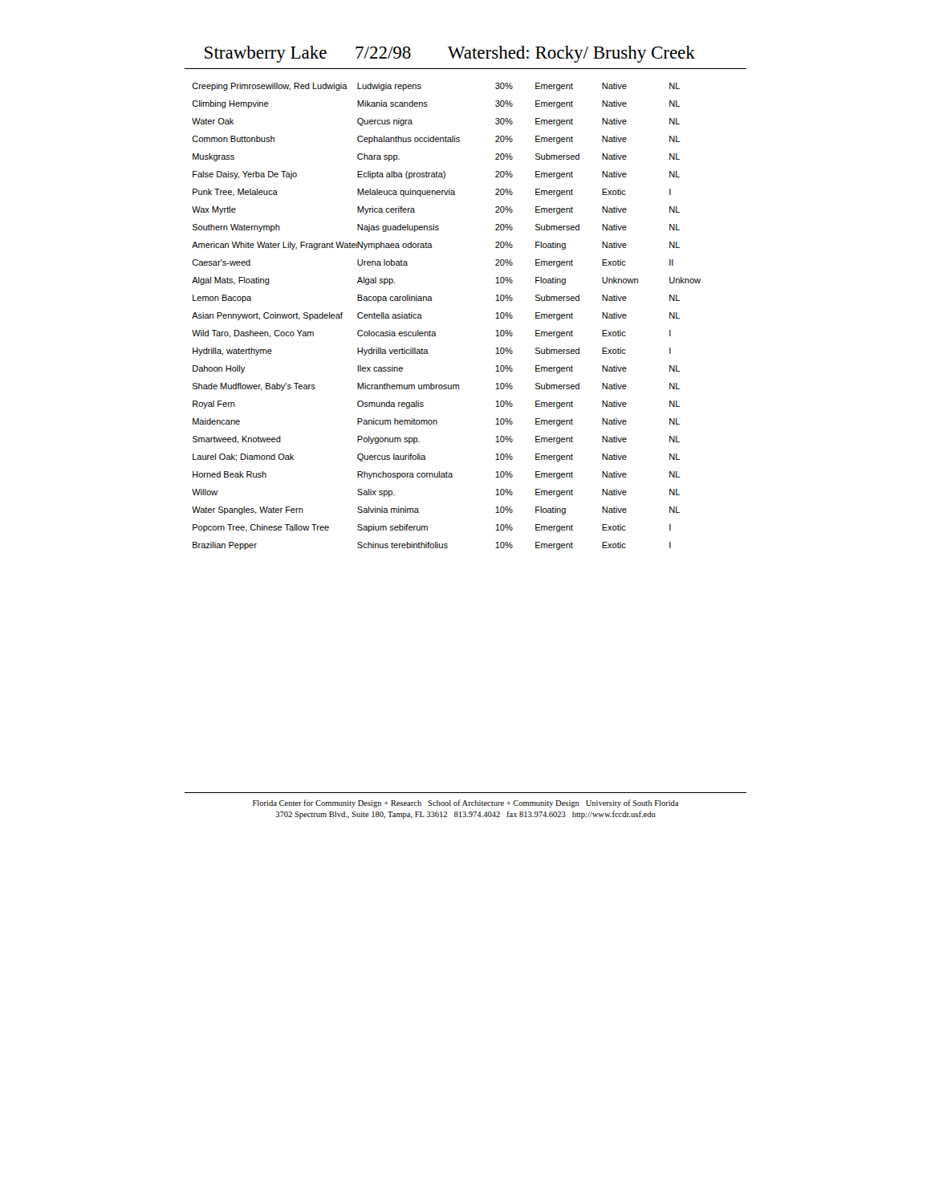Strawberry Lake 7/22/98 Watershed: Rocky/ Brushy Creek
| Creeping Primrosewillow, Red Ludwigia | Ludwigia repens | 30% | Emergent | Native | NL |
| Climbing Hempvine | Mikania scandens | 30% | Emergent | Native | NL |
| Water Oak | Quercus nigra | 30% | Emergent | Native | NL |
| Common Buttonbush | Cephalanthus occidentalis | 20% | Emergent | Native | NL |
| Muskgrass | Chara spp. | 20% | Submersed | Native | NL |
| False Daisy, Yerba De Tajo | Eclipta alba (prostrata) | 20% | Emergent | Native | NL |
| Punk Tree, Melaleuca | Melaleuca quinquenervia | 20% | Emergent | Exotic | I |
| Wax Myrtle | Myrica cerifera | 20% | Emergent | Native | NL |
| Southern Waternymph | Najas guadelupensis | 20% | Submersed | Native | NL |
| American White Water Lily, Fragrant Water | Nymphaea odorata | 20% | Floating | Native | NL |
| Caesar's-weed | Urena lobata | 20% | Emergent | Exotic | II |
| Algal Mats, Floating | Algal spp. | 10% | Floating | Unknown | Unknow |
| Lemon Bacopa | Bacopa caroliniana | 10% | Submersed | Native | NL |
| Asian Pennywort, Coinwort, Spadeleaf | Centella asiatica | 10% | Emergent | Native | NL |
| Wild Taro, Dasheen, Coco Yam | Colocasia esculenta | 10% | Emergent | Exotic | I |
| Hydrilla, waterthyme | Hydrilla verticillata | 10% | Submersed | Exotic | I |
| Dahoon Holly | Ilex cassine | 10% | Emergent | Native | NL |
| Shade Mudflower, Baby's Tears | Micranthemum umbrosum | 10% | Submersed | Native | NL |
| Royal Fern | Osmunda regalis | 10% | Emergent | Native | NL |
| Maidencane | Panicum hemitomon | 10% | Emergent | Native | NL |
| Smartweed, Knotweed | Polygonum spp. | 10% | Emergent | Native | NL |
| Laurel Oak; Diamond Oak | Quercus laurifolia | 10% | Emergent | Native | NL |
| Horned Beak Rush | Rhynchospora cornulata | 10% | Emergent | Native | NL |
| Willow | Salix spp. | 10% | Emergent | Native | NL |
| Water Spangles, Water Fern | Salvinia minima | 10% | Floating | Native | NL |
| Popcorn Tree, Chinese Tallow Tree | Sapium sebiferum | 10% | Emergent | Exotic | I |
| Brazilian Pepper | Schinus terebinthifolius | 10% | Emergent | Exotic | I |
Florida Center for Community Design + Research School of Architecture + Community Design University of South Florida
3702 Spectrum Blvd., Suite 180, Tampa, FL 33612 813.974.4042 fax 813.974.6023 http://www.fccdr.usf.edu